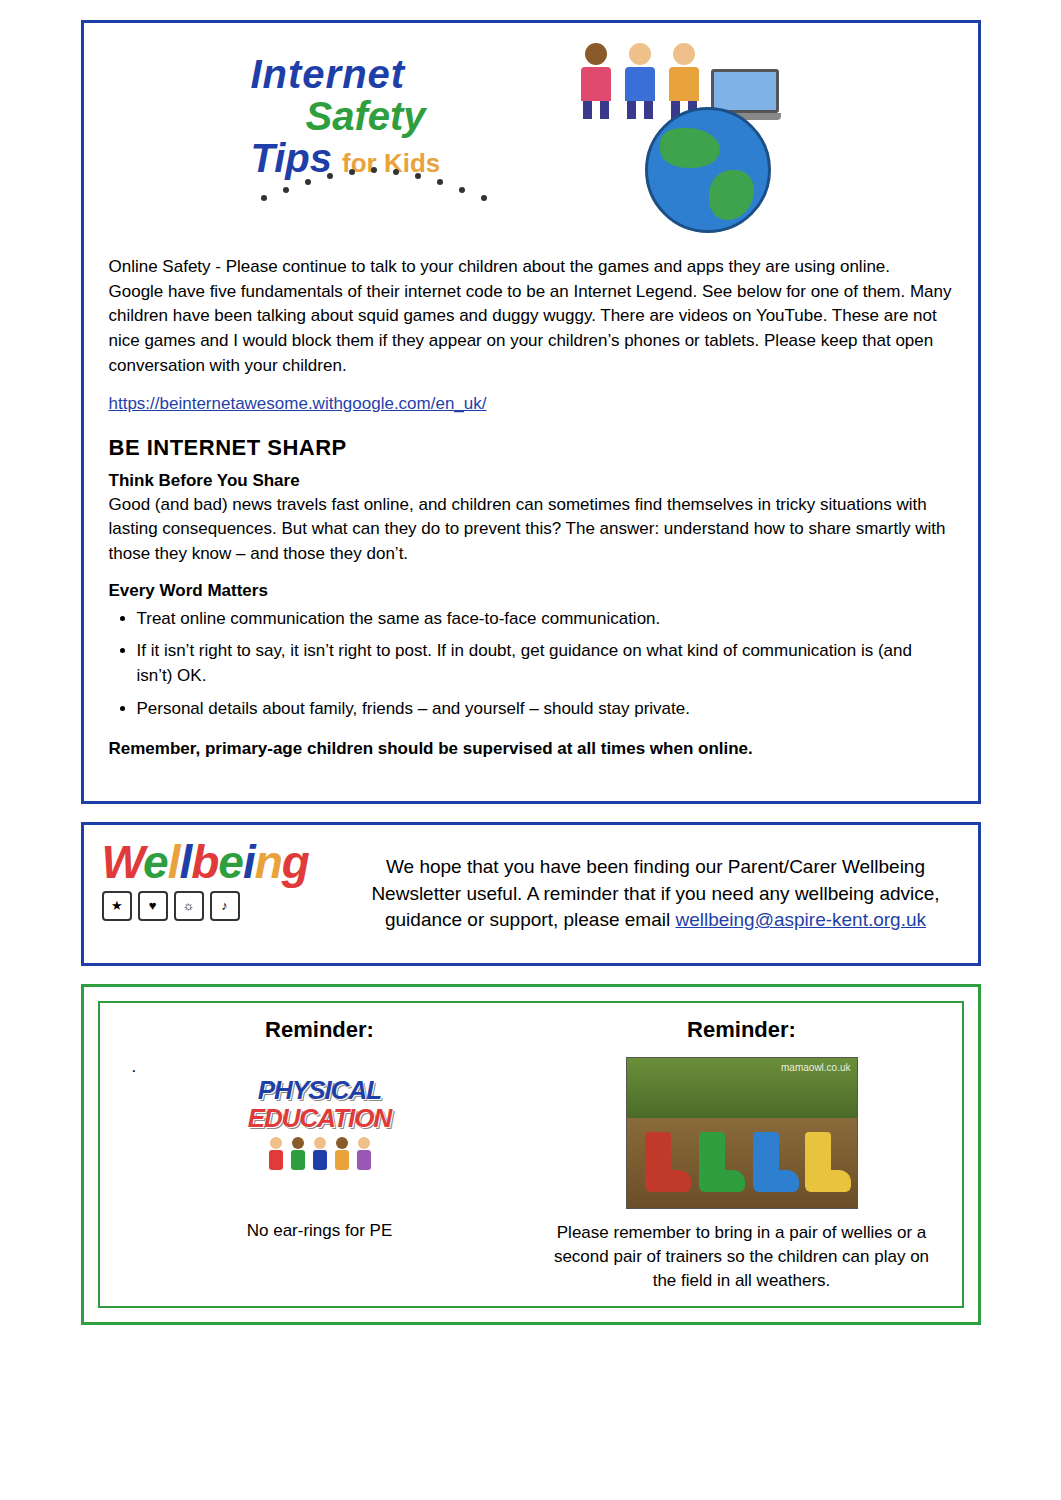Internet Safety
Tips for Kids
Online Safety - Please continue to talk to your children about the games and apps they are using online. Google have five fundamentals of their internet code to be an Internet Legend. See below for one of them. Many children have been talking about squid games and duggy wuggy. There are videos on YouTube. These are not nice games and I would block them if they appear on your children’s phones or tablets. Please keep that open conversation with your children.
https://beinternetawesome.withgoogle.com/en_uk/
BE INTERNET SHARP
Think Before You Share
Good (and bad) news travels fast online, and children can sometimes find themselves in tricky situations with lasting consequences. But what can they do to prevent this? The answer: understand how to share smartly with those they know – and those they don’t.
Every Word Matters
Treat online communication the same as face-to-face communication.
If it isn’t right to say, it isn’t right to post. If in doubt, get guidance on what kind of communication is (and isn’t) OK.
Personal details about family, friends – and yourself – should stay private.
Remember, primary-age children should be supervised at all times when online.
Wellbeing
★
♥
☼
♪
We hope that you have been finding our Parent/Carer Wellbeing Newsletter useful. A reminder that if you need any wellbeing advice, guidance or support, please email wellbeing@aspire-kent.org.uk
Reminder:
.
PHYSICAL EDUCATION
No ear-rings for PE
Reminder:
mamaowl.co.uk
Please remember to bring in a pair of wellies or a second pair of trainers so the children can play on the field in all weathers.